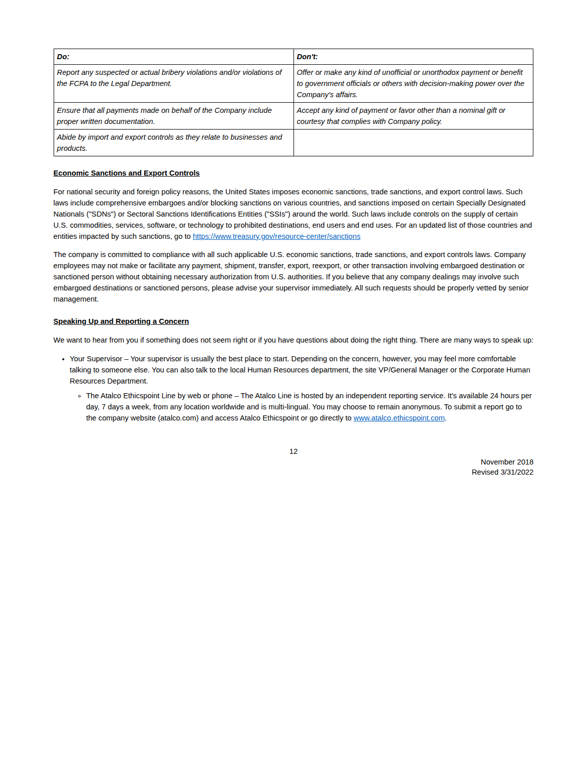| Do: | Don't: |
| Report any suspected or actual bribery violations and/or violations of the FCPA to the Legal Department. | Offer or make any kind of unofficial or unorthodox payment or benefit to government officials or others with decision-making power over the Company's affairs. |
| Ensure that all payments made on behalf of the Company include proper written documentation. | Accept any kind of payment or favor other than a nominal gift or courtesy that complies with Company policy. |
| Abide by import and export controls as they relate to businesses and products. | |
Economic Sanctions and Export Controls
For national security and foreign policy reasons, the United States imposes economic sanctions, trade sanctions, and export control laws. Such laws include comprehensive embargoes and/or blocking sanctions on various countries, and sanctions imposed on certain Specially Designated Nationals ("SDNs") or Sectoral Sanctions Identifications Entities ("SSIs") around the world. Such laws include controls on the supply of certain U.S. commodities, services, software, or technology to prohibited destinations, end users and end uses. For an updated list of those countries and entities impacted by such sanctions, go to https://www.treasury.gov/resource-center/sanctions
The company is committed to compliance with all such applicable U.S. economic sanctions, trade sanctions, and export controls laws. Company employees may not make or facilitate any payment, shipment, transfer, export, reexport, or other transaction involving embargoed destination or sanctioned person without obtaining necessary authorization from U.S. authorities. If you believe that any company dealings may involve such embargoed destinations or sanctioned persons, please advise your supervisor immediately. All such requests should be properly vetted by senior management.
Speaking Up and Reporting a Concern
We want to hear from you if something does not seem right or if you have questions about doing the right thing. There are many ways to speak up:
Your Supervisor – Your supervisor is usually the best place to start. Depending on the concern, however, you may feel more comfortable talking to someone else. You can also talk to the local Human Resources department, the site VP/General Manager or the Corporate Human Resources Department.
The Atalco Ethicspoint Line by web or phone – The Atalco Line is hosted by an independent reporting service. It's available 24 hours per day, 7 days a week, from any location worldwide and is multi-lingual. You may choose to remain anonymous. To submit a report go to the company website (atalco.com) and access Atalco Ethicspoint or go directly to www.atalco.ethicspoint.com.
12
November 2018
Revised 3/31/2022